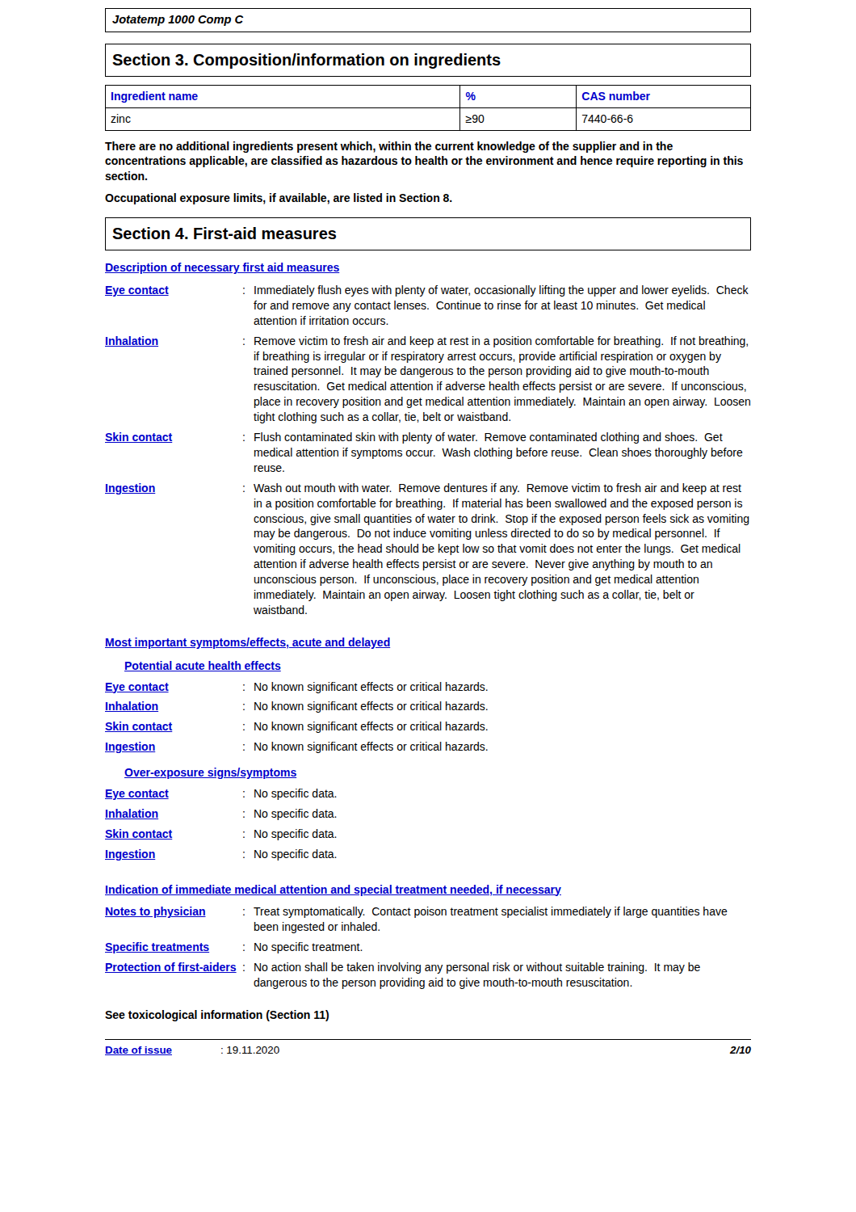Jotatemp 1000 Comp C
Section 3. Composition/information on ingredients
| Ingredient name | % | CAS number |
| --- | --- | --- |
| zinc | ≥90 | 7440-66-6 |
There are no additional ingredients present which, within the current knowledge of the supplier and in the concentrations applicable, are classified as hazardous to health or the environment and hence require reporting in this section.
Occupational exposure limits, if available, are listed in Section 8.
Section 4. First-aid measures
Description of necessary first aid measures
| Eye contact | : | Immediately flush eyes with plenty of water, occasionally lifting the upper and lower eyelids. Check for and remove any contact lenses. Continue to rinse for at least 10 minutes. Get medical attention if irritation occurs. |
| Inhalation | : | Remove victim to fresh air and keep at rest in a position comfortable for breathing. If not breathing, if breathing is irregular or if respiratory arrest occurs, provide artificial respiration or oxygen by trained personnel. It may be dangerous to the person providing aid to give mouth-to-mouth resuscitation. Get medical attention if adverse health effects persist or are severe. If unconscious, place in recovery position and get medical attention immediately. Maintain an open airway. Loosen tight clothing such as a collar, tie, belt or waistband. |
| Skin contact | : | Flush contaminated skin with plenty of water. Remove contaminated clothing and shoes. Get medical attention if symptoms occur. Wash clothing before reuse. Clean shoes thoroughly before reuse. |
| Ingestion | : | Wash out mouth with water. Remove dentures if any. Remove victim to fresh air and keep at rest in a position comfortable for breathing. If material has been swallowed and the exposed person is conscious, give small quantities of water to drink. Stop if the exposed person feels sick as vomiting may be dangerous. Do not induce vomiting unless directed to do so by medical personnel. If vomiting occurs, the head should be kept low so that vomit does not enter the lungs. Get medical attention if adverse health effects persist or are severe. Never give anything by mouth to an unconscious person. If unconscious, place in recovery position and get medical attention immediately. Maintain an open airway. Loosen tight clothing such as a collar, tie, belt or waistband. |
Most important symptoms/effects, acute and delayed
Potential acute health effects
| Eye contact | : | No known significant effects or critical hazards. |
| Inhalation | : | No known significant effects or critical hazards. |
| Skin contact | : | No known significant effects or critical hazards. |
| Ingestion | : | No known significant effects or critical hazards. |
Over-exposure signs/symptoms
| Eye contact | : | No specific data. |
| Inhalation | : | No specific data. |
| Skin contact | : | No specific data. |
| Ingestion | : | No specific data. |
Indication of immediate medical attention and special treatment needed, if necessary
| Notes to physician | : | Treat symptomatically. Contact poison treatment specialist immediately if large quantities have been ingested or inhaled. |
| Specific treatments | : | No specific treatment. |
| Protection of first-aiders | : | No action shall be taken involving any personal risk or without suitable training. It may be dangerous to the person providing aid to give mouth-to-mouth resuscitation. |
See toxicological information (Section 11)
Date of issue
: 19.11.2020
2/10